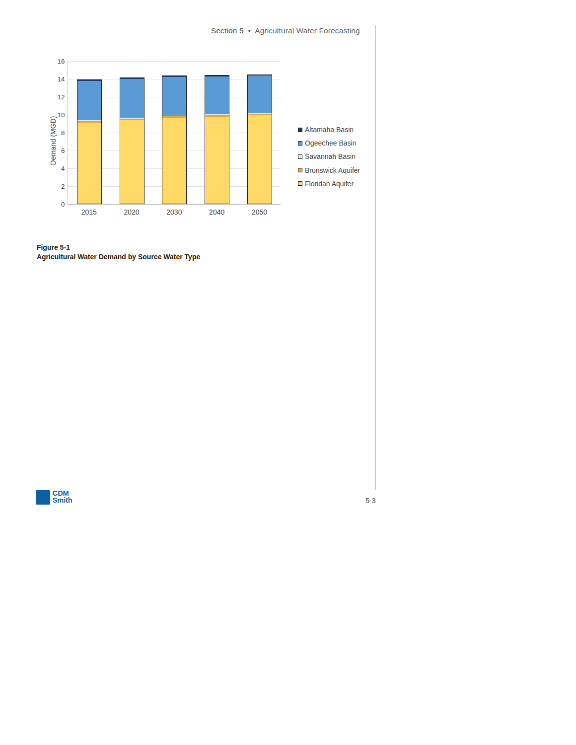Section 5 • Agricultural Water Forecasting
Demand (MGD)
16
14
12
10
8
6
4
2
0
2015
2020
2030
2040
2050
Altamaha Basin
Ogeechee Basin
Savannah Basin
Brunswick Aquifer
Floridan Aquifer
Figure 5-1
Agricultural Water Demand by Source Water Type
CDM
Smith
5-3